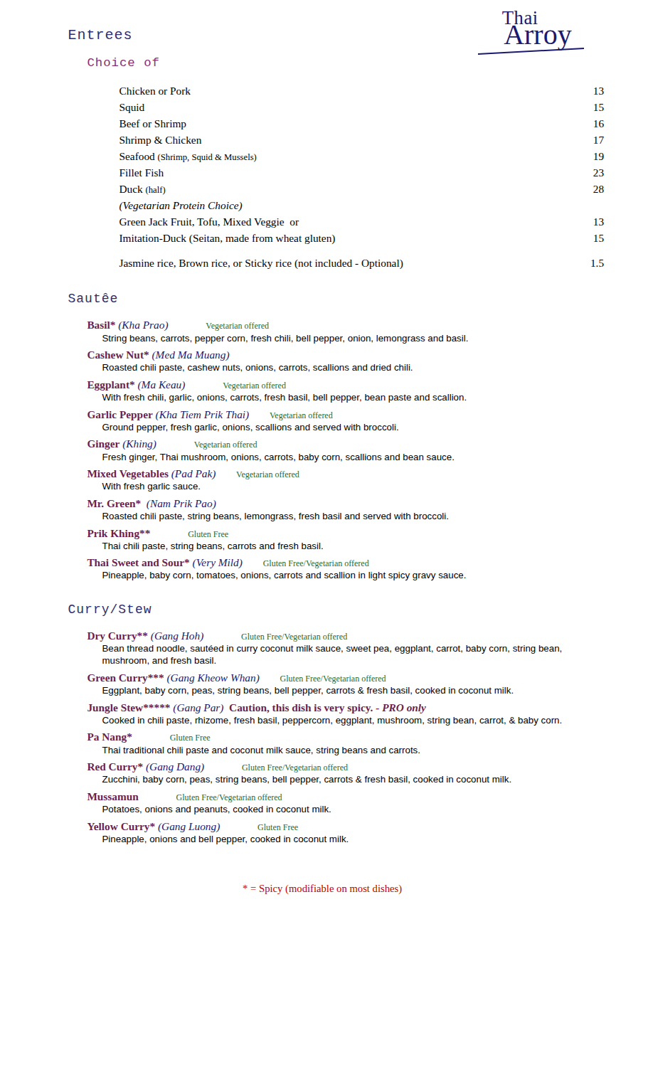Thai Arroy
Entrees
Choice of
| Chicken or Pork | 13 |
| Squid | 15 |
| Beef or Shrimp | 16 |
| Shrimp & Chicken | 17 |
| Seafood (Shrimp, Squid & Mussels) | 19 |
| Fillet Fish | 23 |
| Duck (half) | 28 |
| (Vegetarian Protein Choice) | |
| Green Jack Fruit, Tofu, Mixed Veggie or | 13 |
| Imitation-Duck (Seitan, made from wheat gluten) | 15 |
| Jasmine rice, Brown rice, or Sticky rice (not included - Optional) | 1.5 |
Sautêe
Basil* (Kha Prao) Vegetarian offered
String beans, carrots, pepper corn, fresh chili, bell pepper, onion, lemongrass and basil.
Cashew Nut* (Med Ma Muang)
Roasted chili paste, cashew nuts, onions, carrots, scallions and dried chili.
Eggplant* (Ma Keau) Vegetarian offered
With fresh chili, garlic, onions, carrots, fresh basil, bell pepper, bean paste and scallion.
Garlic Pepper (Kha Tiem Prik Thai) Vegetarian offered
Ground pepper, fresh garlic, onions, scallions and served with broccoli.
Ginger (Khing) Vegetarian offered
Fresh ginger, Thai mushroom, onions, carrots, baby corn, scallions and bean sauce.
Mixed Vegetables (Pad Pak) Vegetarian offered
With fresh garlic sauce.
Mr. Green* (Nam Prik Pao)
Roasted chili paste, string beans, lemongrass, fresh basil and served with broccoli.
Prik Khing**Gluten Free
Thai chili paste, string beans, carrots and fresh basil.
Thai Sweet and Sour* (Very Mild) Gluten Free/Vegetarian offered
Pineapple, baby corn, tomatoes, onions, carrots and scallion in light spicy gravy sauce.
Curry/Stew
Dry Curry** (Gang Hoh) Gluten Free/Vegetarian offered
Bean thread noodle, sautéed in curry coconut milk sauce, sweet pea, eggplant, carrot, baby corn, string bean, mushroom, and fresh basil.
Green Curry*** (Gang Kheow Whan) Gluten Free/Vegetarian offered
Eggplant, baby corn, peas, string beans, bell pepper, carrots & fresh basil, cooked in coconut milk.
Jungle Stew***** (Gang Par) Caution, this dish is very spicy. - PRO only
Cooked in chili paste, rhizome, fresh basil, peppercorn, eggplant, mushroom, string bean, carrot, & baby corn.
Pa Nang*Gluten Free
Thai traditional chili paste and coconut milk sauce, string beans and carrots.
Red Curry* (Gang Dang) Gluten Free/Vegetarian offered
Zucchini, baby corn, peas, string beans, bell pepper, carrots & fresh basil, cooked in coconut milk.
Mussamun Gluten Free/Vegetarian offered
Potatoes, onions and peanuts, cooked in coconut milk.
Yellow Curry* (Gang Luong) Gluten Free
Pineapple, onions and bell pepper, cooked in coconut milk.
* = Spicy (modifiable on most dishes)